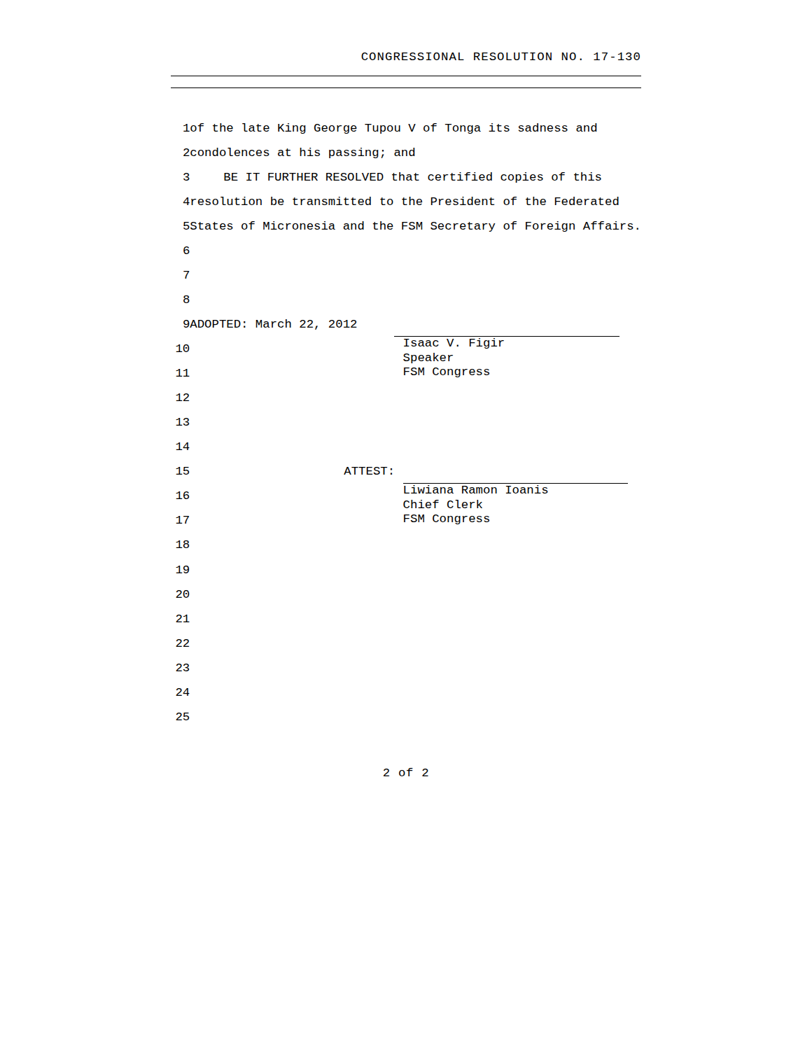CONGRESSIONAL RESOLUTION NO. 17-130
| 1 | of the late King George Tupou V of Tonga its sadness and |
| 2 | condolences at his passing; and |
| 3 | BE IT FURTHER RESOLVED that certified copies of this |
| 4 | resolution be transmitted to the President of the Federated |
| 5 | States of Micronesia and the FSM Secretary of Foreign Affairs. |
| 6 | |
| 7 | |
| 8 | |
| 9 | ADOPTED: March 22, 2012 |
| 10 | Isaac V. Figir Speaker FSM Congress |
| 11 | |
| 12 | |
| 13 | |
| 14 | |
| 15 | ATTEST: |
| 16 | Liwiana Ramon Ioanis Chief Clerk FSM Congress |
| 17 | |
| 18 | |
| 19 | |
| 20 | |
| 21 | |
| 22 | |
| 23 | |
| 24 | |
| 25 | |
2 of 2